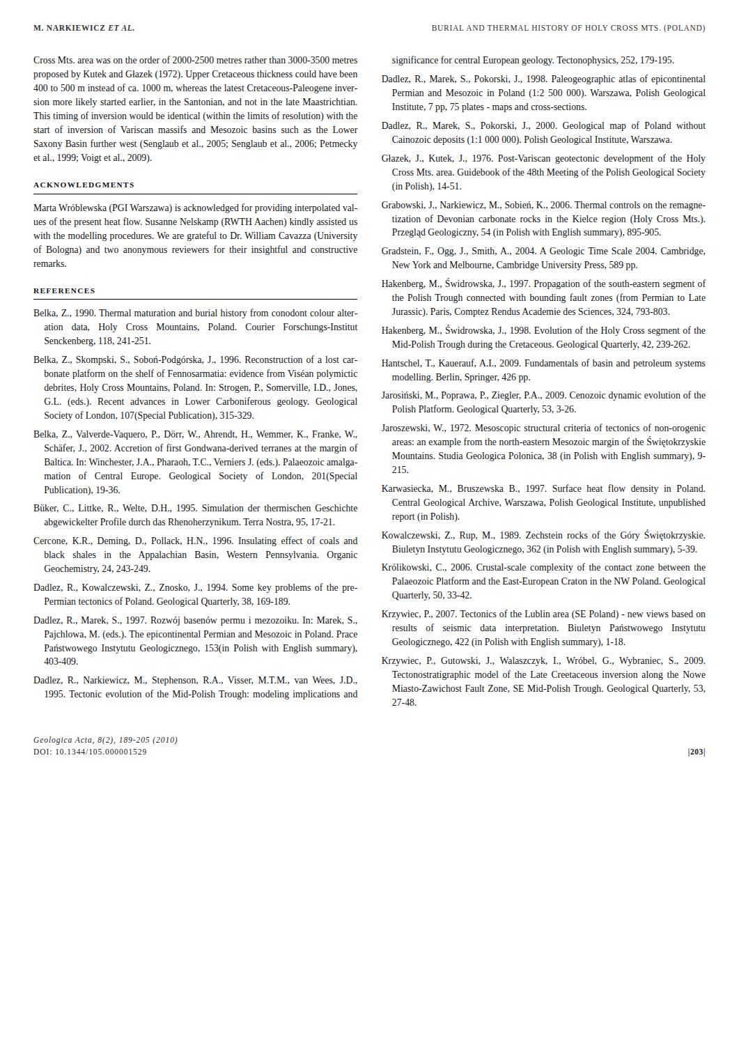M. Narkiewicz et al.
Burial and thermal history of Holy Cross Mts. (Poland)
Cross Mts. area was on the order of 2000-2500 metres rather than 3000-3500 metres proposed by Kutek and Głazek (1972). Upper Cretaceous thickness could have been 400 to 500 m instead of ca. 1000 m, whereas the latest Cretaceous-Paleogene inversion more likely started earlier, in the Santonian, and not in the late Maastrichtian. This timing of inversion would be identical (within the limits of resolution) with the start of inversion of Variscan massifs and Mesozoic basins such as the Lower Saxony Basin further west (Senglaub et al., 2005; Senglaub et al., 2006; Petmecky et al., 1999; Voigt et al., 2009).
Acknowledgments
Marta Wróblewska (PGI Warszawa) is acknowledged for providing interpolated values of the present heat flow. Susanne Nelskamp (RWTH Aachen) kindly assisted us with the modelling procedures. We are grateful to Dr. William Cavazza (University of Bologna) and two anonymous reviewers for their insightful and constructive remarks.
References
Belka, Z., 1990. Thermal maturation and burial history from conodont colour alteration data, Holy Cross Mountains, Poland. Courier Forschungs-Institut Senckenberg, 118, 241-251.
Belka, Z., Skompski, S., Soboń-Podgórska, J., 1996. Reconstruction of a lost carbonate platform on the shelf of Fennosarmatia: evidence from Viséan polymictic debrites, Holy Cross Mountains, Poland. In: Strogen, P., Somerville, I.D., Jones, G.L. (eds.). Recent advances in Lower Carboniferous geology. Geological Society of London, 107(Special Publication), 315-329.
Belka, Z., Valverde-Vaquero, P., Dörr, W., Ahrendt, H., Wemmer, K., Franke, W., Schäfer, J., 2002. Accretion of first Gondwana-derived terranes at the margin of Baltica. In: Winchester, J.A., Pharaoh, T.C., Verniers J. (eds.). Palaeozoic amalgamation of Central Europe. Geological Society of London, 201(Special Publication), 19-36.
Büker, C., Littke, R., Welte, D.H., 1995. Simulation der thermischen Geschichte abgewickelter Profile durch das Rhenoherzynikum. Terra Nostra, 95, 17-21.
Cercone, K.R., Deming, D., Pollack, H.N., 1996. Insulating effect of coals and black shales in the Appalachian Basin, Western Pennsylvania. Organic Geochemistry, 24, 243-249.
Dadlez, R., Kowalczewski, Z., Znosko, J., 1994. Some key problems of the pre-Permian tectonics of Poland. Geological Quarterly, 38, 169-189.
Dadlez, R., Marek, S., 1997. Rozwój basenów permu i mezozoiku. In: Marek, S., Pajchlowa, M. (eds.). The epicontinental Permian and Mesozoic in Poland. Prace Państwowego Instytutu Geologicznego, 153(in Polish with English summary), 403-409.
Dadlez, R., Narkiewicz, M., Stephenson, R.A., Visser, M.T.M., van Wees, J.D., 1995. Tectonic evolution of the Mid-Polish Trough: modeling implications and significance for central European geology. Tectonophysics, 252, 179-195.
Dadlez, R., Marek, S., Pokorski, J., 1998. Paleogeographic atlas of epicontinental Permian and Mesozoic in Poland (1:2 500 000). Warszawa, Polish Geological Institute, 7 pp, 75 plates - maps and cross-sections.
Dadlez, R., Marek, S., Pokorski, J., 2000. Geological map of Poland without Cainozoic deposits (1:1 000 000). Polish Geological Institute, Warszawa.
Głazek, J., Kutek, J., 1976. Post-Variscan geotectonic development of the Holy Cross Mts. area. Guidebook of the 48th Meeting of the Polish Geological Society (in Polish), 14-51.
Grabowski, J., Narkiewicz, M., Sobień, K., 2006. Thermal controls on the remagnetization of Devonian carbonate rocks in the Kielce region (Holy Cross Mts.). Przegląd Geologiczny, 54 (in Polish with English summary), 895-905.
Gradstein, F., Ogg, J., Smith, A., 2004. A Geologic Time Scale 2004. Cambridge, New York and Melbourne, Cambridge University Press, 589 pp.
Hakenberg, M., Świdrowska, J., 1997. Propagation of the south-eastern segment of the Polish Trough connected with bounding fault zones (from Permian to Late Jurassic). Paris, Comptez Rendus Academie des Sciences, 324, 793-803.
Hakenberg, M., Świdrowska, J., 1998. Evolution of the Holy Cross segment of the Mid-Polish Trough during the Cretaceous. Geological Quarterly, 42, 239-262.
Hantschel, T., Kauerauf, A.I., 2009. Fundamentals of basin and petroleum systems modelling. Berlin, Springer, 426 pp.
Jarosiński, M., Poprawa, P., Ziegler, P.A., 2009. Cenozoic dynamic evolution of the Polish Platform. Geological Quarterly, 53, 3-26.
Jaroszewski, W., 1972. Mesoscopic structural criteria of tectonics of non-orogenic areas: an example from the north-eastern Mesozoic margin of the Świętokrzyskie Mountains. Studia Geologica Polonica, 38 (in Polish with English summary), 9-215.
Karwasiecka, M., Bruszewska B., 1997. Surface heat flow density in Poland. Central Geological Archive, Warszawa, Polish Geological Institute, unpublished report (in Polish).
Kowalczewski, Z., Rup, M., 1989. Zechstein rocks of the Góry Świętokrzyskie. Biuletyn Instytutu Geologicznego, 362 (in Polish with English summary), 5-39.
Królikowski, C., 2006. Crustal-scale complexity of the contact zone between the Palaeozoic Platform and the East-European Craton in the NW Poland. Geological Quarterly, 50, 33-42.
Krzywiec, P., 2007. Tectonics of the Lublin area (SE Poland) - new views based on results of seismic data interpretation. Biuletyn Państwowego Instytutu Geologicznego, 422 (in Polish with English summary), 1-18.
Krzywiec, P., Gutowski, J., Walaszczyk, I., Wróbel, G., Wybraniec, S., 2009. Tectonostratigraphic model of the Late Creetaceous inversion along the Nowe Miasto-Zawichost Fault Zone, SE Mid-Polish Trough. Geological Quarterly, 53, 27-48.
Geologica Acta, 8(2), 189-205 (2010)
DOI: 10.1344/105.000001529
|203|